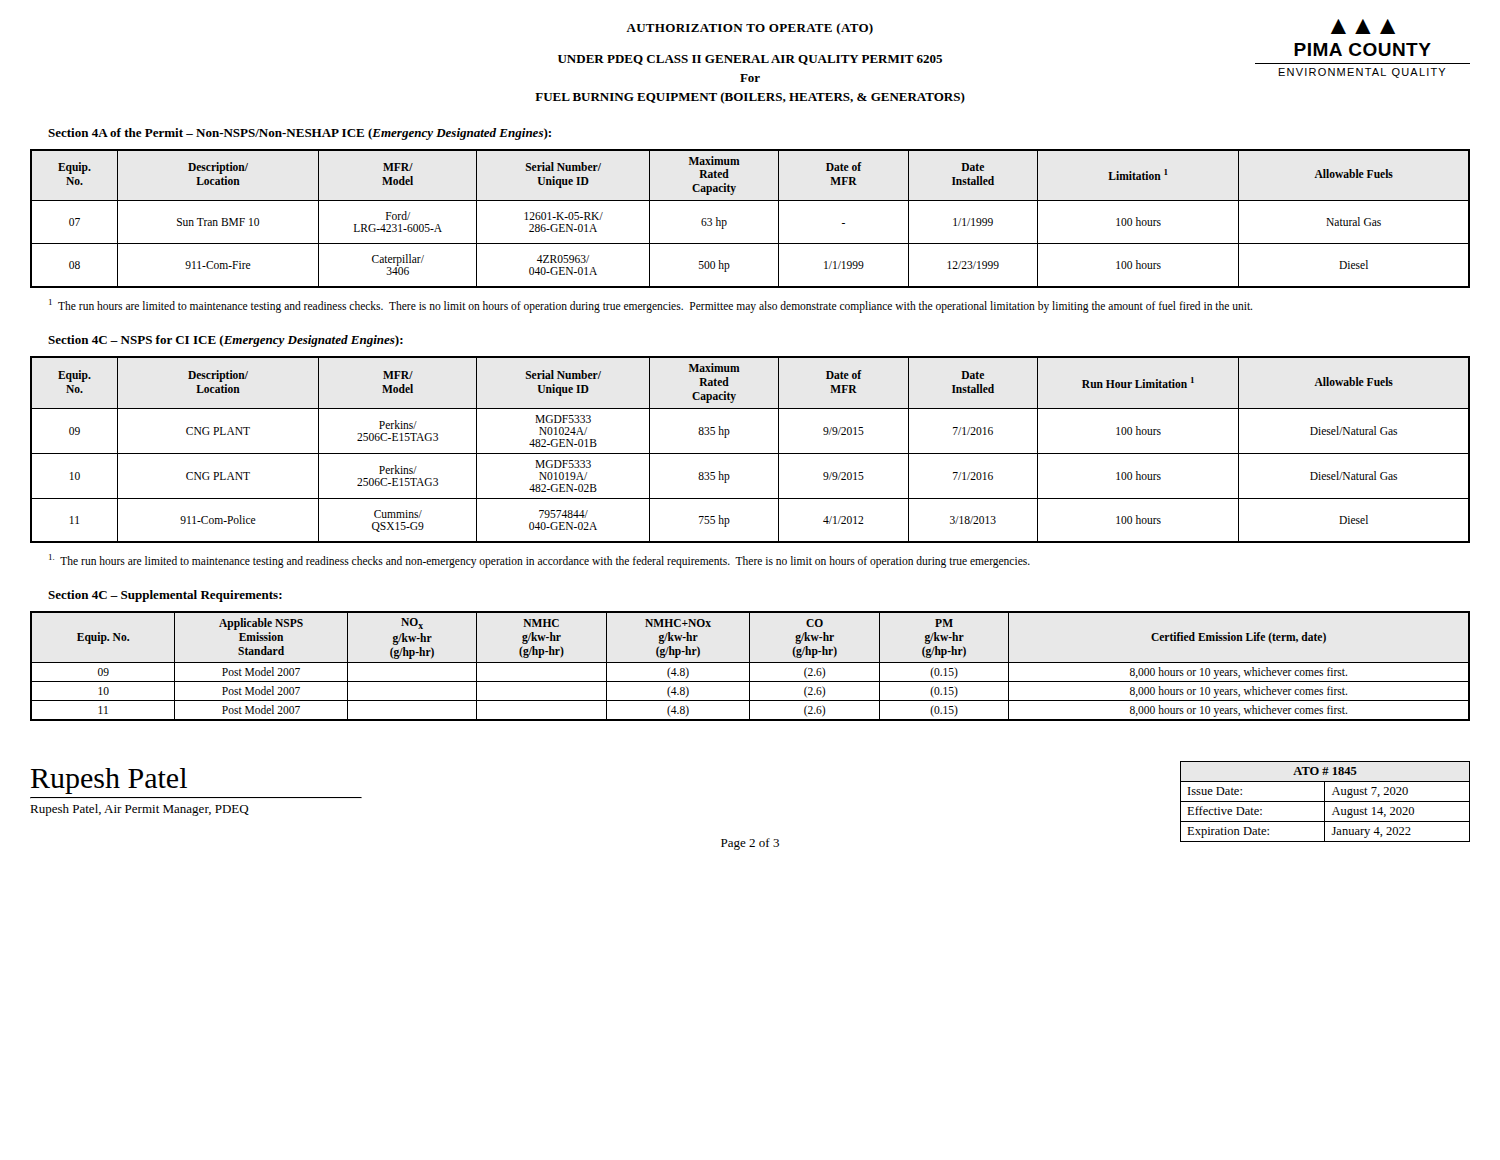▲▲▲
PIMA COUNTY
ENVIRONMENTAL QUALITY
AUTHORIZATION TO OPERATE (ATO)
UNDER PDEQ CLASS II GENERAL AIR QUALITY PERMIT 6205
For
FUEL BURNING EQUIPMENT (BOILERS, HEATERS, & GENERATORS)
Section 4A of the Permit – Non-NSPS/Non-NESHAP ICE (Emergency Designated Engines):
| Equip. No. | Description/ Location | MFR/ Model | Serial Number/ Unique ID | Maximum Rated Capacity | Date of MFR | Date Installed | Limitation 1 | Allowable Fuels |
| --- | --- | --- | --- | --- | --- | --- | --- | --- |
| 07 | Sun Tran BMF 10 | Ford/ LRG-4231-6005-A | 12601-K-05-RK/ 286-GEN-01A | 63 hp | - | 1/1/1999 | 100 hours | Natural Gas |
| 08 | 911-Com-Fire | Caterpillar/ 3406 | 4ZR05963/ 040-GEN-01A | 500 hp | 1/1/1999 | 12/23/1999 | 100 hours | Diesel |
1 The run hours are limited to maintenance testing and readiness checks. There is no limit on hours of operation during true emergencies. Permittee may also demonstrate compliance with the operational limitation by limiting the amount of fuel fired in the unit.
Section 4C – NSPS for CI ICE (Emergency Designated Engines):
| Equip. No. | Description/ Location | MFR/ Model | Serial Number/ Unique ID | Maximum Rated Capacity | Date of MFR | Date Installed | Run Hour Limitation 1 | Allowable Fuels |
| --- | --- | --- | --- | --- | --- | --- | --- | --- |
| 09 | CNG PLANT | Perkins/ 2506C-E15TAG3 | MGDF5333 N01024A/ 482-GEN-01B | 835 hp | 9/9/2015 | 7/1/2016 | 100 hours | Diesel/Natural Gas |
| 10 | CNG PLANT | Perkins/ 2506C-E15TAG3 | MGDF5333 N01019A/ 482-GEN-02B | 835 hp | 9/9/2015 | 7/1/2016 | 100 hours | Diesel/Natural Gas |
| 11 | 911-Com-Police | Cummins/ QSX15-G9 | 79574844/ 040-GEN-02A | 755 hp | 4/1/2012 | 3/18/2013 | 100 hours | Diesel |
1. The run hours are limited to maintenance testing and readiness checks and non-emergency operation in accordance with the federal requirements. There is no limit on hours of operation during true emergencies.
Section 4C – Supplemental Requirements:
| Equip. No. | Applicable NSPS Emission Standard | NO x g/kw-hr (g/hp-hr) | NMHC g/kw-hr (g/hp-hr) | NMHC+NOx g/kw-hr (g/hp-hr) | CO g/kw-hr (g/hp-hr) | PM g/kw-hr (g/hp-hr) | Certified Emission Life (term, date) |
| --- | --- | --- | --- | --- | --- | --- | --- |
| 09 | Post Model 2007 | | | (4.8) | (2.6) | (0.15) | 8,000 hours or 10 years, whichever comes first. |
| 10 | Post Model 2007 | | | (4.8) | (2.6) | (0.15) | 8,000 hours or 10 years, whichever comes first. |
| 11 | Post Model 2007 | | | (4.8) | (2.6) | (0.15) | 8,000 hours or 10 years, whichever comes first. |
Rupesh Patel
Rupesh Patel, Air Permit Manager, PDEQ
Page 2 of 3
| ATO # 1845 |
| --- |
| Issue Date: | August 7, 2020 |
| Effective Date: | August 14, 2020 |
| Expiration Date: | January 4, 2022 |